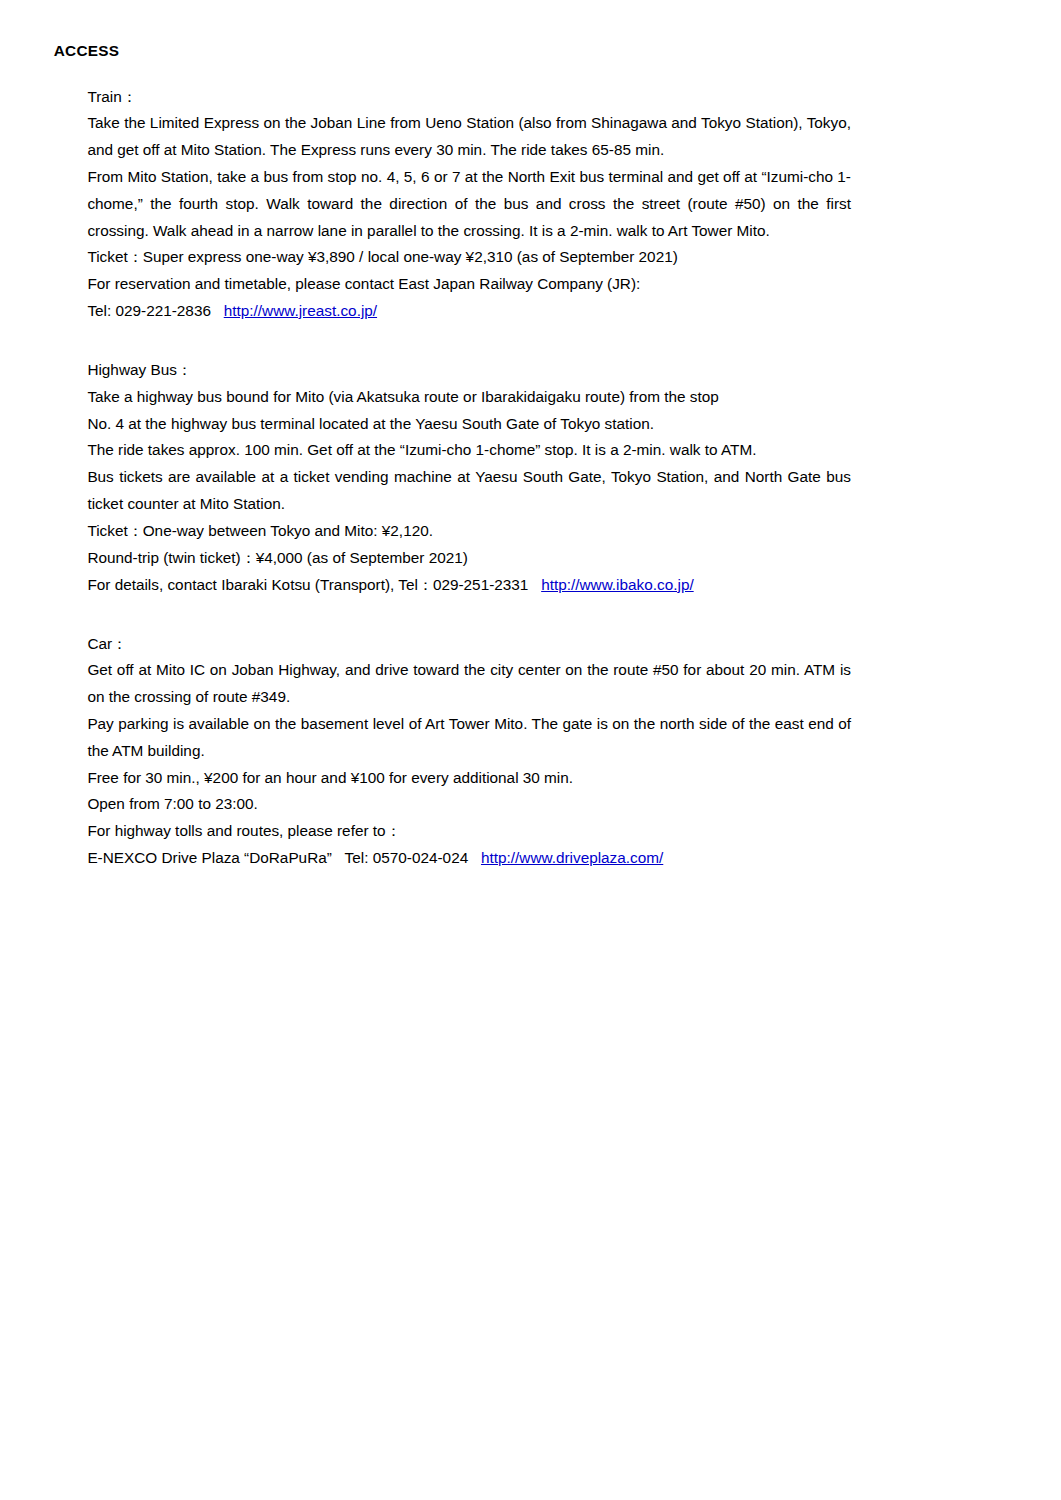ACCESS
Train：
Take the Limited Express on the Joban Line from Ueno Station (also from Shinagawa and Tokyo Station), Tokyo, and get off at Mito Station. The Express runs every 30 min. The ride takes 65-85 min.
From Mito Station, take a bus from stop no. 4, 5, 6 or 7 at the North Exit bus terminal and get off at “Izumi-cho 1-chome,” the fourth stop. Walk toward the direction of the bus and cross the street (route #50) on the first crossing. Walk ahead in a narrow lane in parallel to the crossing. It is a 2-min. walk to Art Tower Mito.
Ticket：Super express one-way ¥3,890 / local one-way ¥2,310 (as of September 2021)
For reservation and timetable, please contact East Japan Railway Company (JR):
Tel: 029-221-2836 http://www.jreast.co.jp/
Highway Bus：
Take a highway bus bound for Mito (via Akatsuka route or Ibarakidaigaku route) from the stop
No. 4 at the highway bus terminal located at the Yaesu South Gate of Tokyo station.
The ride takes approx. 100 min. Get off at the “Izumi-cho 1-chome” stop. It is a 2-min. walk to ATM.
Bus tickets are available at a ticket vending machine at Yaesu South Gate, Tokyo Station, and North Gate bus ticket counter at Mito Station.
Ticket：One-way between Tokyo and Mito: ¥2,120.
Round-trip (twin ticket)：¥4,000 (as of September 2021)
For details, contact Ibaraki Kotsu (Transport), Tel：029-251-2331 http://www.ibako.co.jp/
Car：
Get off at Mito IC on Joban Highway, and drive toward the city center on the route #50 for about 20 min. ATM is on the crossing of route #349.
Pay parking is available on the basement level of Art Tower Mito. The gate is on the north side of the east end of the ATM building.
Free for 30 min., ¥200 for an hour and ¥100 for every additional 30 min.
Open from 7:00 to 23:00.
For highway tolls and routes, please refer to：
E-NEXCO Drive Plaza “DoRaPuRa” Tel: 0570-024-024 http://www.driveplaza.com/